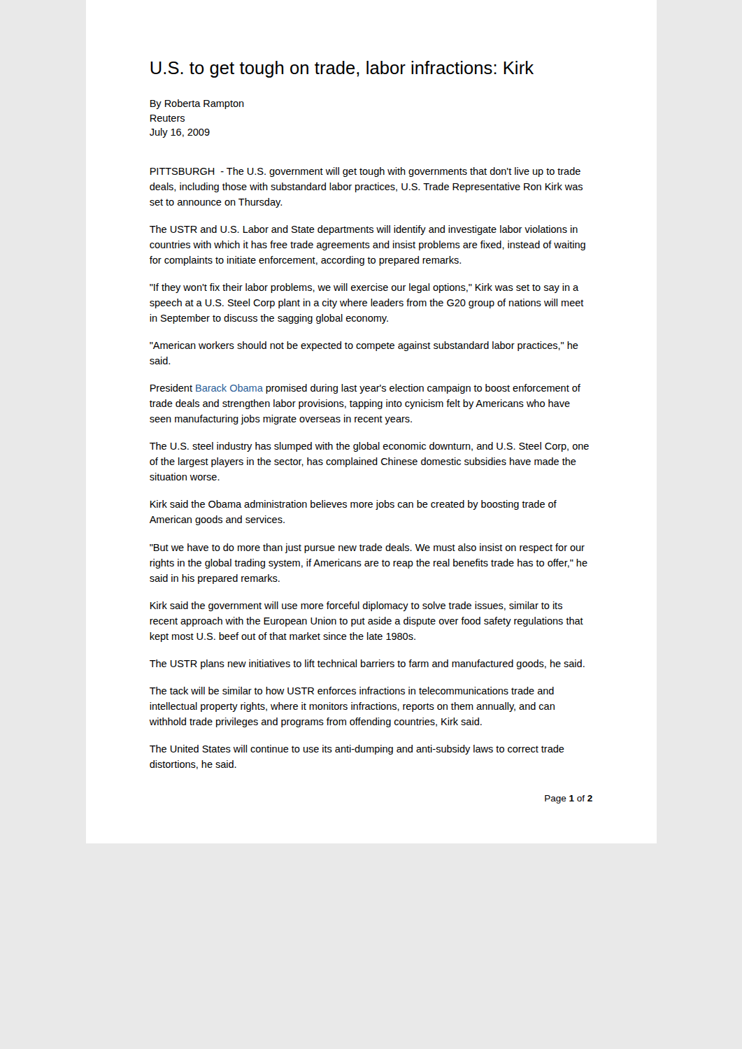U.S. to get tough on trade, labor infractions: Kirk
By Roberta Rampton
Reuters
July 16, 2009
PITTSBURGH - The U.S. government will get tough with governments that don't live up to trade deals, including those with substandard labor practices, U.S. Trade Representative Ron Kirk was set to announce on Thursday.
The USTR and U.S. Labor and State departments will identify and investigate labor violations in countries with which it has free trade agreements and insist problems are fixed, instead of waiting for complaints to initiate enforcement, according to prepared remarks.
"If they won't fix their labor problems, we will exercise our legal options," Kirk was set to say in a speech at a U.S. Steel Corp plant in a city where leaders from the G20 group of nations will meet in September to discuss the sagging global economy.
"American workers should not be expected to compete against substandard labor practices," he said.
President Barack Obama promised during last year's election campaign to boost enforcement of trade deals and strengthen labor provisions, tapping into cynicism felt by Americans who have seen manufacturing jobs migrate overseas in recent years.
The U.S. steel industry has slumped with the global economic downturn, and U.S. Steel Corp, one of the largest players in the sector, has complained Chinese domestic subsidies have made the situation worse.
Kirk said the Obama administration believes more jobs can be created by boosting trade of American goods and services.
"But we have to do more than just pursue new trade deals. We must also insist on respect for our rights in the global trading system, if Americans are to reap the real benefits trade has to offer," he said in his prepared remarks.
Kirk said the government will use more forceful diplomacy to solve trade issues, similar to its recent approach with the European Union to put aside a dispute over food safety regulations that kept most U.S. beef out of that market since the late 1980s.
The USTR plans new initiatives to lift technical barriers to farm and manufactured goods, he said.
The tack will be similar to how USTR enforces infractions in telecommunications trade and intellectual property rights, where it monitors infractions, reports on them annually, and can withhold trade privileges and programs from offending countries, Kirk said.
The United States will continue to use its anti-dumping and anti-subsidy laws to correct trade distortions, he said.
Page 1 of 2